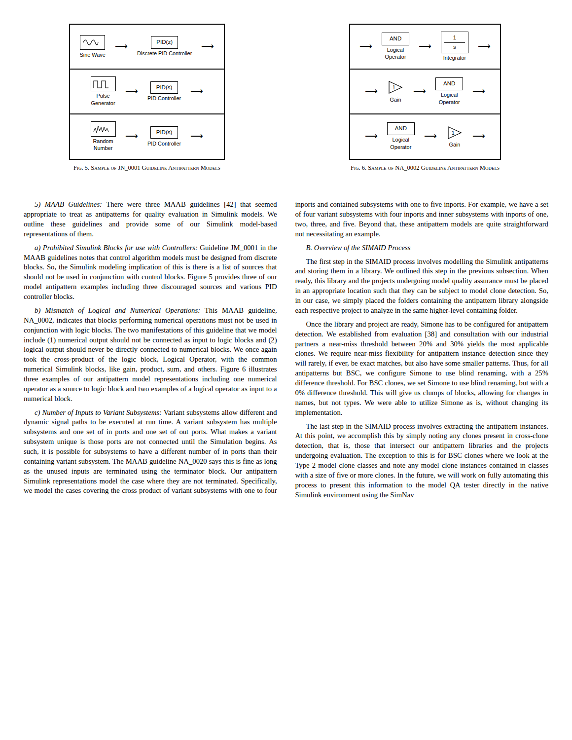Sine Wave
⟶
PID(z)
Discrete PID Controller
⟶
Pulse
Generator
⟶
PID(s)
PID Controller
⟶
Random
Number
⟶
PID(s)
PID Controller
⟶
Fig. 5. Sample of JN_0001 Guideline Antipattern Models
⟶
AND
Logical
Operator
⟶
1
s
Integrator
⟶
⟶
1
Gain
⟶
AND
Logical
Operator
⟶
⟶
AND
Logical
Operator
⟶
1
Gain
⟶
Fig. 6. Sample of NA_0002 Guideline Antipattern Models
5) MAAB Guidelines: There were three MAAB guidelines [42] that seemed appropriate to treat as antipatterns for quality evaluation in Simulink models. We outline these guidelines and provide some of our Simulink model-based representations of them.
a) Prohibited Simulink Blocks for use with Controllers: Guideline JM_0001 in the MAAB guidelines notes that control algorithm models must be designed from discrete blocks. So, the Simulink modeling implication of this is there is a list of sources that should not be used in conjunction with control blocks. Figure 5 provides three of our model antipattern examples including three discouraged sources and various PID controller blocks.
b) Mismatch of Logical and Numerical Operations: This MAAB guideline, NA_0002, indicates that blocks performing numerical operations must not be used in conjunction with logic blocks. The two manifestations of this guideline that we model include (1) numerical output should not be connected as input to logic blocks and (2) logical output should never be directly connected to numerical blocks. We once again took the cross-product of the logic block, Logical Operator, with the common numerical Simulink blocks, like gain, product, sum, and others. Figure 6 illustrates three examples of our antipattern model representations including one numerical operator as a source to logic block and two examples of a logical operator as input to a numerical block.
c) Number of Inputs to Variant Subsystems: Variant subsystems allow different and dynamic signal paths to be executed at run time. A variant subsystem has multiple subsystems and one set of in ports and one set of out ports. What makes a variant subsystem unique is those ports are not connected until the Simulation begins. As such, it is possible for subsystems to have a different number of in ports than their containing variant subsystem. The MAAB guideline NA_0020 says this is fine as long as the unused inputs are terminated using the terminator block. Our antipattern Simulink representations model the case where they are not terminated. Specifically, we model the cases covering the cross product of variant subsystems with one to four inports and contained subsystems with one to five inports. For example, we have a set of four variant subsystems with four inports and inner subsystems with inports of one, two, three, and five. Beyond that, these antipattern models are quite straightforward not necessitating an example.
B. Overview of the SIMAID Process
The first step in the SIMAID process involves modelling the Simulink antipatterns and storing them in a library. We outlined this step in the previous subsection. When ready, this library and the projects undergoing model quality assurance must be placed in an appropriate location such that they can be subject to model clone detection. So, in our case, we simply placed the folders containing the antipattern library alongside each respective project to analyze in the same higher-level containing folder.
Once the library and project are ready, Simone has to be configured for antipattern detection. We established from evaluation [38] and consultation with our industrial partners a near-miss threshold between 20% and 30% yields the most applicable clones. We require near-miss flexibility for antipattern instance detection since they will rarely, if ever, be exact matches, but also have some smaller patterns. Thus, for all antipatterns but BSC, we configure Simone to use blind renaming, with a 25% difference threshold. For BSC clones, we set Simone to use blind renaming, but with a 0% difference threshold. This will give us clumps of blocks, allowing for changes in names, but not types. We were able to utilize Simone as is, without changing its implementation.
The last step in the SIMAID process involves extracting the antipattern instances. At this point, we accomplish this by simply noting any clones present in cross-clone detection, that is, those that intersect our antipattern libraries and the projects undergoing evaluation. The exception to this is for BSC clones where we look at the Type 2 model clone classes and note any model clone instances contained in classes with a size of five or more clones. In the future, we will work on fully automating this process to present this information to the model QA tester directly in the native Simulink environment using the SimNav